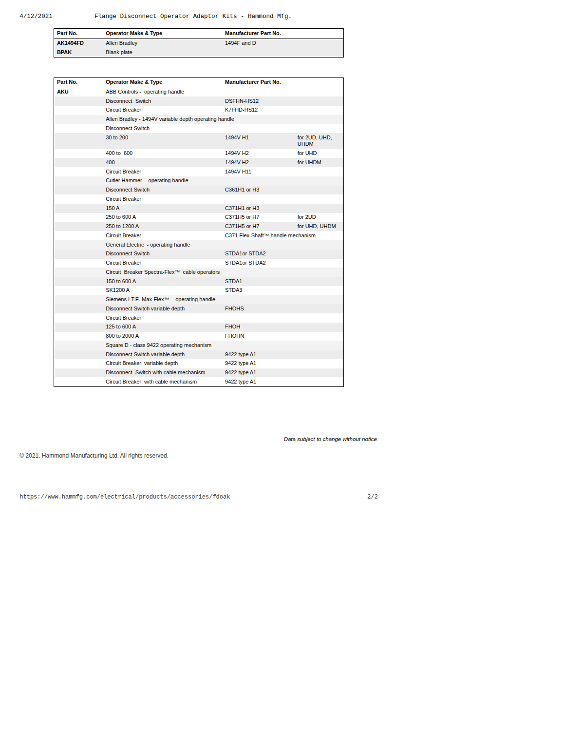4/12/2021
Flange Disconnect Operator Adaptor Kits - Hammond Mfg.
| Part No. | Operator Make & Type | Manufacturer Part No. |
| --- | --- | --- |
| AK1494FD | Allen Bradley | 1494F and D |
| BPAK | Blank plate | |
| Part No. | Operator Make & Type | Manufacturer Part No. |
| --- | --- | --- |
| AKU | ABB Controls - operating handle | | |
| | Disconnect Switch | DSFHN-HS12 | |
| | Circuit Breaker | K7FHD-HS12 | |
| | Allen Bradley - 1494V variable depth operating handle |
| | Disconnect Switch | | |
| | 30 to 200 | 1494V H1 | for 2UD, UHD, UHDM |
| | 400 to 600 | 1494V H2 | for UHD |
| | 400 | 1494V H2 | for UHDM |
| | Circuit Breaker | 1494V H11 | |
| | Cutler Hammer - operating handle |
| | Disconnect Switch | C361H1 or H3 | |
| | Circuit Breaker | | |
| | 150 A | C371H1 or H3 | |
| | 250 to 600 A | C371H5 or H7 | for 2UD |
| | 250 to 1200 A | C371H5 or H7 | for UHD, UHDM |
| | Circuit Breaker | C371 Flex-Shaft™ handle mechanism |
| | General Electric - operating handle |
| | Disconnect Switch | STDA1or STDA2 | |
| | Circuit Breaker | STDA1or STDA2 | |
| | Circuit Breaker Spectra-Flex™ cable operators |
| | 150 to 600 A | STDA1 | |
| | SK1200 A | STDA3 | |
| | Siemens I.T.E. Max-Flex™ - operating handle |
| | Disconnect Switch variable depth | FHOHS | |
| | Circuit Breaker | | |
| | 125 to 600 A | FHOH | |
| | 800 to 2000 A | FHOHN | |
| | Square D - class 9422 operating mechanism |
| | Disconnect Switch variable depth | 9422 type A1 | |
| | Circuit Breaker variable depth | 9422 type A1 | |
| | Disconnect Switch with cable mechanism | 9422 type A1 | |
| | Circuit Breaker with cable mechanism | 9422 type A1 | |
Data subject to change without notice
© 2021. Hammond Manufacturing Ltd. All rights reserved.
https://www.hammfg.com/electrical/products/accessories/fdoak
2/2